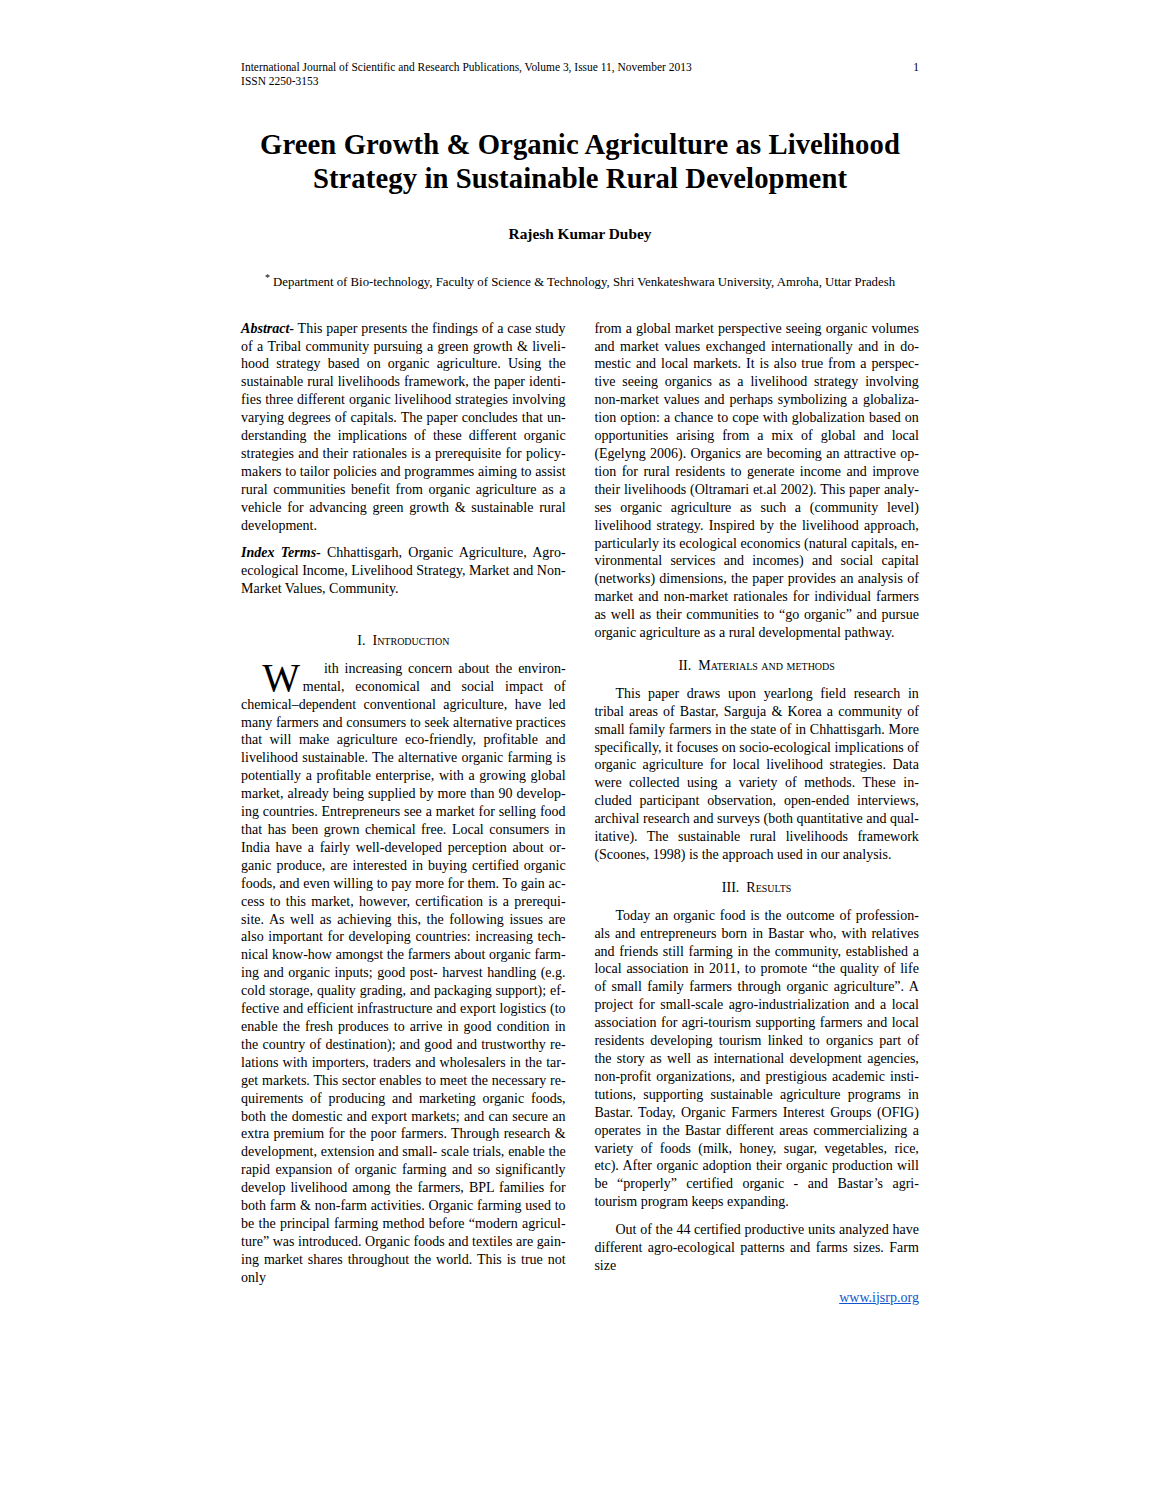International Journal of Scientific and Research Publications, Volume 3, Issue 11, November 2013
ISSN 2250-3153 1
Green Growth & Organic Agriculture as Livelihood
Strategy in Sustainable Rural Development
Rajesh Kumar Dubey
* Department of Bio-technology, Faculty of Science & Technology, Shri Venkateshwara University, Amroha, Uttar Pradesh
Abstract- This paper presents the findings of a case study of a Tribal community pursuing a green growth & livelihood strategy based on organic agriculture. Using the sustainable rural livelihoods framework, the paper identifies three different organic livelihood strategies involving varying degrees of capitals. The paper concludes that understanding the implications of these different organic strategies and their rationales is a prerequisite for policy-makers to tailor policies and programmes aiming to assist rural communities benefit from organic agriculture as a vehicle for advancing green growth & sustainable rural development.
Index Terms- Chhattisgarh, Organic Agriculture, Agro-ecological Income, Livelihood Strategy, Market and Non-Market Values, Community.
I. Introduction
With increasing concern about the environmental, economical and social impact of chemical–dependent conventional agriculture, have led many farmers and consumers to seek alternative practices that will make agriculture eco-friendly, profitable and livelihood sustainable. The alternative organic farming is potentially a profitable enterprise, with a growing global market, already being supplied by more than 90 developing countries. Entrepreneurs see a market for selling food that has been grown chemical free. Local consumers in India have a fairly well-developed perception about organic produce, are interested in buying certified organic foods, and even willing to pay more for them. To gain access to this market, however, certification is a prerequisite. As well as achieving this, the following issues are also important for developing countries: increasing technical know-how amongst the farmers about organic farming and organic inputs; good post- harvest handling (e.g. cold storage, quality grading, and packaging support); effective and efficient infrastructure and export logistics (to enable the fresh produces to arrive in good condition in the country of destination); and good and trustworthy relations with importers, traders and wholesalers in the target markets. This sector enables to meet the necessary requirements of producing and marketing organic foods, both the domestic and export markets; and can secure an extra premium for the poor farmers. Through research & development, extension and small- scale trials, enable the rapid expansion of organic farming and so significantly develop livelihood among the farmers, BPL families for both farm & non-farm activities. Organic farming used to be the principal farming method before “modern agriculture” was introduced. Organic foods and textiles are gaining market shares throughout the world. This is true not only
from a global market perspective seeing organic volumes and market values exchanged internationally and in domestic and local markets. It is also true from a perspective seeing organics as a livelihood strategy involving non-market values and perhaps symbolizing a globalization option: a chance to cope with globalization based on opportunities arising from a mix of global and local (Egelyng 2006). Organics are becoming an attractive option for rural residents to generate income and improve their livelihoods (Oltramari et.al 2002). This paper analyses organic agriculture as such a (community level) livelihood strategy. Inspired by the livelihood approach, particularly its ecological economics (natural capitals, environmental services and incomes) and social capital (networks) dimensions, the paper provides an analysis of market and non-market rationales for individual farmers as well as their communities to “go organic” and pursue organic agriculture as a rural developmental pathway.
II. Materials and methods
This paper draws upon yearlong field research in tribal areas of Bastar, Sarguja & Korea a community of small family farmers in the state of in Chhattisgarh. More specifically, it focuses on socio-ecological implications of organic agriculture for local livelihood strategies. Data were collected using a variety of methods. These included participant observation, open-ended interviews, archival research and surveys (both quantitative and qualitative). The sustainable rural livelihoods framework (Scoones, 1998) is the approach used in our analysis.
III. Results
Today an organic food is the outcome of professionals and entrepreneurs born in Bastar who, with relatives and friends still farming in the community, established a local association in 2011, to promote “the quality of life of small family farmers through organic agriculture”. A project for small-scale agro-industrialization and a local association for agri-tourism supporting farmers and local residents developing tourism linked to organics part of the story as well as international development agencies, non-profit organizations, and prestigious academic institutions, supporting sustainable agriculture programs in Bastar. Today, Organic Farmers Interest Groups (OFIG) operates in the Bastar different areas commercializing a variety of foods (milk, honey, sugar, vegetables, rice, etc). After organic adoption their organic production will be “properly” certified organic - and Bastar’s agri-tourism program keeps expanding.
Out of the 44 certified productive units analyzed have different agro-ecological patterns and farms sizes. Farm size
www.ijsrp.org